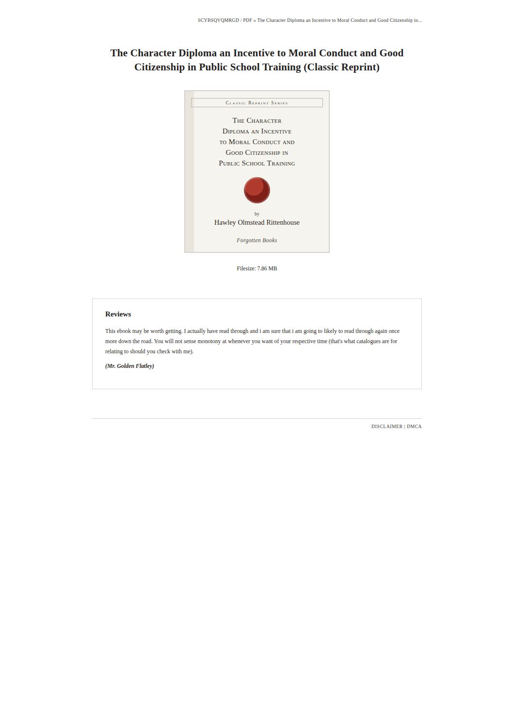SCYBSQVQMRGD / PDF » The Character Diploma an Incentive to Moral Conduct and Good Citizenship in...
The Character Diploma an Incentive to Moral Conduct and Good Citizenship in Public School Training (Classic Reprint)
Classic Reprint Series
The Character
Diploma an Incentive
to Moral Conduct and
Good Citizenship in
Public School Training
by
Hawley Olmstead Rittenhouse
Forgotten Books
Filesize: 7.86 MB
Reviews
This ebook may be worth getting. I actually have read through and i am sure that i am going to likely to read through again once more down the road. You will not sense monotony at whenever you want of your respective time (that's what catalogues are for relating to should you check with me).
(Mr. Golden Flatley)
DISCLAIMER | DMCA